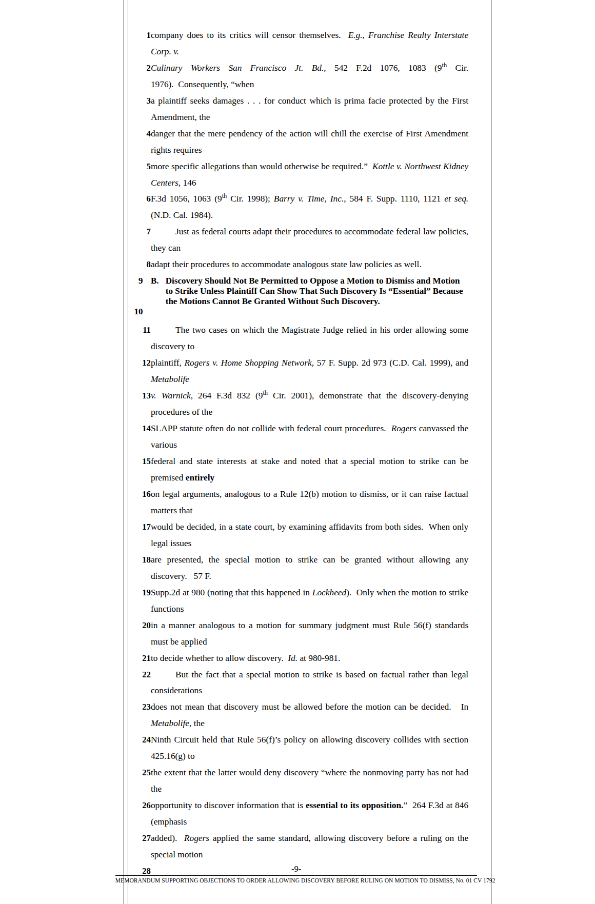| 1 | company does to its critics will censor themselves. E.g. , Franchise Realty Interstate Corp. v. |
| 2 | Culinary Workers San Francisco Jt. Bd. , 542 F.2d 1076, 1083 (9 th Cir. 1976). Consequently, “when |
| 3 | a plaintiff seeks damages . . . for conduct which is prima facie protected by the First Amendment, the |
| 4 | danger that the mere pendency of the action will chill the exercise of First Amendment rights requires |
| 5 | more specific allegations than would otherwise be required.” Kottle v. Northwest Kidney Centers , 146 |
| 6 | F.3d 1056, 1063 (9 th Cir. 1998); Barry v. Time, Inc. , 584 F. Supp. 1110, 1121 et seq. (N.D. Cal. 1984). |
| 7 | Just as federal courts adapt their procedures to accommodate federal law policies, they can |
| 8 | adapt their procedures to accommodate analogous state law policies as well. |
9
B.
Discovery Should Not Be Permitted to Oppose a Motion to Dismiss and Motion
to Strike Unless Plaintiff Can Show That Such Discovery Is “Essential” Because
the Motions Cannot Be Granted Without Such Discovery.
10
| 11 | The two cases on which the Magistrate Judge relied in his order allowing some discovery to |
| 12 | plaintiff, Rogers v. Home Shopping Network , 57 F. Supp. 2d 973 (C.D. Cal. 1999), and Metabolife |
| 13 | v. Warnick , 264 F.3d 832 (9 th Cir. 2001), demonstrate that the discovery-denying procedures of the |
| 14 | SLAPP statute often do not collide with federal court procedures. Rogers canvassed the various |
| 15 | federal and state interests at stake and noted that a special motion to strike can be premised entirely |
| 16 | on legal arguments, analogous to a Rule 12(b) motion to dismiss, or it can raise factual matters that |
| 17 | would be decided, in a state court, by examining affidavits from both sides. When only legal issues |
| 18 | are presented, the special motion to strike can be granted without allowing any discovery. 57 F. |
| 19 | Supp.2d at 980 (noting that this happened in Lockheed ). Only when the motion to strike functions |
| 20 | in a manner analogous to a motion for summary judgment must Rule 56(f) standards must be applied |
| 21 | to decide whether to allow discovery. Id. at 980-981. |
| 22 | But the fact that a special motion to strike is based on factual rather than legal considerations |
| 23 | does not mean that discovery must be allowed before the motion can be decided. In Metabolife , the |
| 24 | Ninth Circuit held that Rule 56(f)’s policy on allowing discovery collides with section 425.16(g) to |
| 25 | the extent that the latter would deny discovery “where the nonmoving party has not had the |
| 26 | opportunity to discover information that is essential to its opposition. ” 264 F.3d at 846 (emphasis |
| 27 | added). Rogers applied the same standard, allowing discovery before a ruling on the special motion |
| 28 | |
-9-
Memorandum Supporting Objections to Order Allowing Discovery Before Ruling on Motion to Dismiss, No. 01 CV 1792